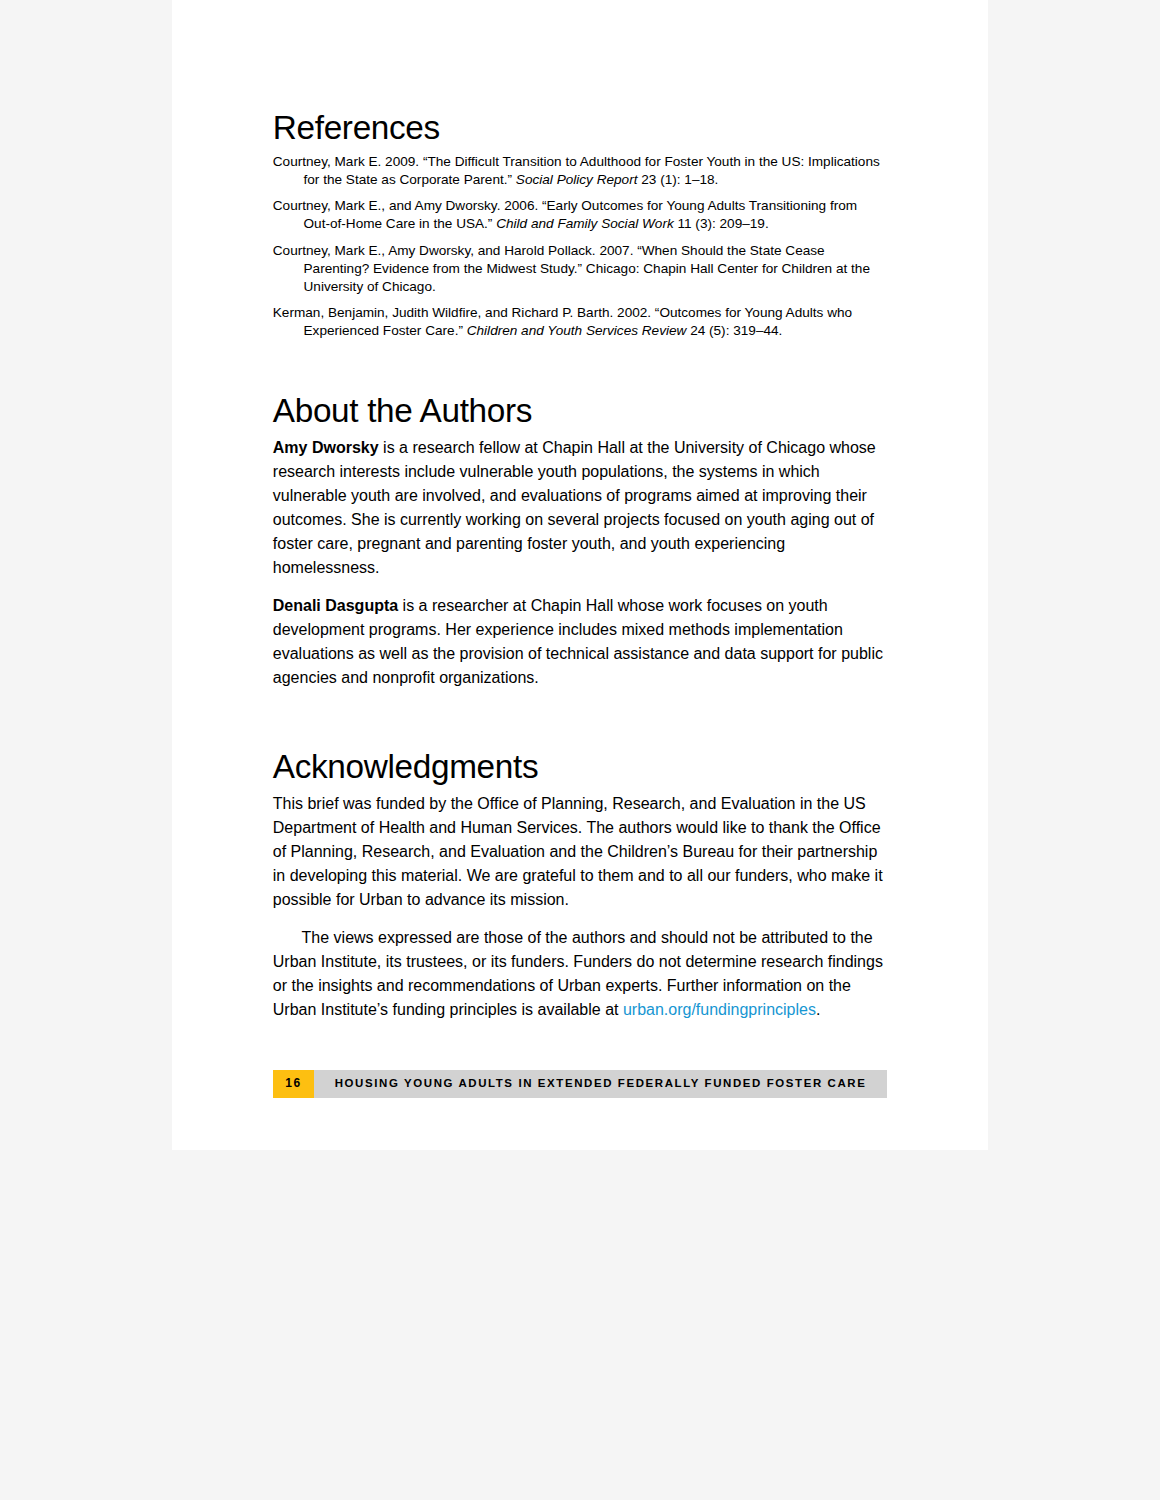References
Courtney, Mark E. 2009. “The Difficult Transition to Adulthood for Foster Youth in the US: Implications for the State as Corporate Parent.” Social Policy Report 23 (1): 1–18.
Courtney, Mark E., and Amy Dworsky. 2006. “Early Outcomes for Young Adults Transitioning from Out-of-Home Care in the USA.” Child and Family Social Work 11 (3): 209–19.
Courtney, Mark E., Amy Dworsky, and Harold Pollack. 2007. “When Should the State Cease Parenting? Evidence from the Midwest Study.” Chicago: Chapin Hall Center for Children at the University of Chicago.
Kerman, Benjamin, Judith Wildfire, and Richard P. Barth. 2002. “Outcomes for Young Adults who Experienced Foster Care.” Children and Youth Services Review 24 (5): 319–44.
About the Authors
Amy Dworsky is a research fellow at Chapin Hall at the University of Chicago whose research interests include vulnerable youth populations, the systems in which vulnerable youth are involved, and evaluations of programs aimed at improving their outcomes. She is currently working on several projects focused on youth aging out of foster care, pregnant and parenting foster youth, and youth experiencing homelessness.
Denali Dasgupta is a researcher at Chapin Hall whose work focuses on youth development programs. Her experience includes mixed methods implementation evaluations as well as the provision of technical assistance and data support for public agencies and nonprofit organizations.
Acknowledgments
This brief was funded by the Office of Planning, Research, and Evaluation in the US Department of Health and Human Services. The authors would like to thank the Office of Planning, Research, and Evaluation and the Children’s Bureau for their partnership in developing this material. We are grateful to them and to all our funders, who make it possible for Urban to advance its mission.
The views expressed are those of the authors and should not be attributed to the Urban Institute, its trustees, or its funders. Funders do not determine research findings or the insights and recommendations of Urban experts. Further information on the Urban Institute’s funding principles is available at urban.org/fundingprinciples.
16
HOUSING YOUNG ADULTS IN EXTENDED FEDERALLY FUNDED FOSTER CARE